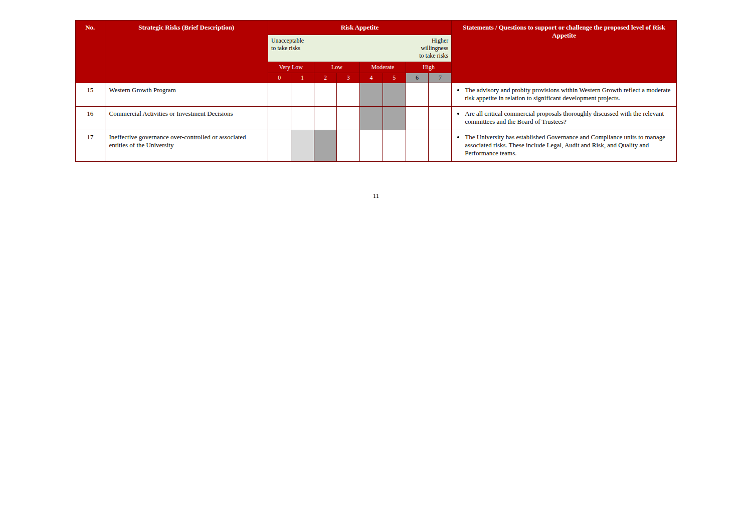| No. | Strategic Risks (Brief Description) | Risk Appetite | Statements / Questions to support or challenge the proposed level of Risk Appetite |
| --- | --- | --- | --- |
| Unacceptable to take risks Higher willingness to take risks |
| Very Low | Low | Moderate | High |
| 0 | 1 | 2 | 3 | 4 | 5 | 6 | 7 |
| 15 | Western Growth Program | | | | | | | | | The advisory and probity provisions within Western Growth reflect a moderate risk appetite in relation to significant development projects. |
| 16 | Commercial Activities or Investment Decisions | | | | | | | | | Are all critical commercial proposals thoroughly discussed with the relevant committees and the Board of Trustees? |
| 17 | Ineffective governance over-controlled or associated entities of the University | | | | | | | | | The University has established Governance and Compliance units to manage associated risks. These include Legal, Audit and Risk, and Quality and Performance teams. |
11